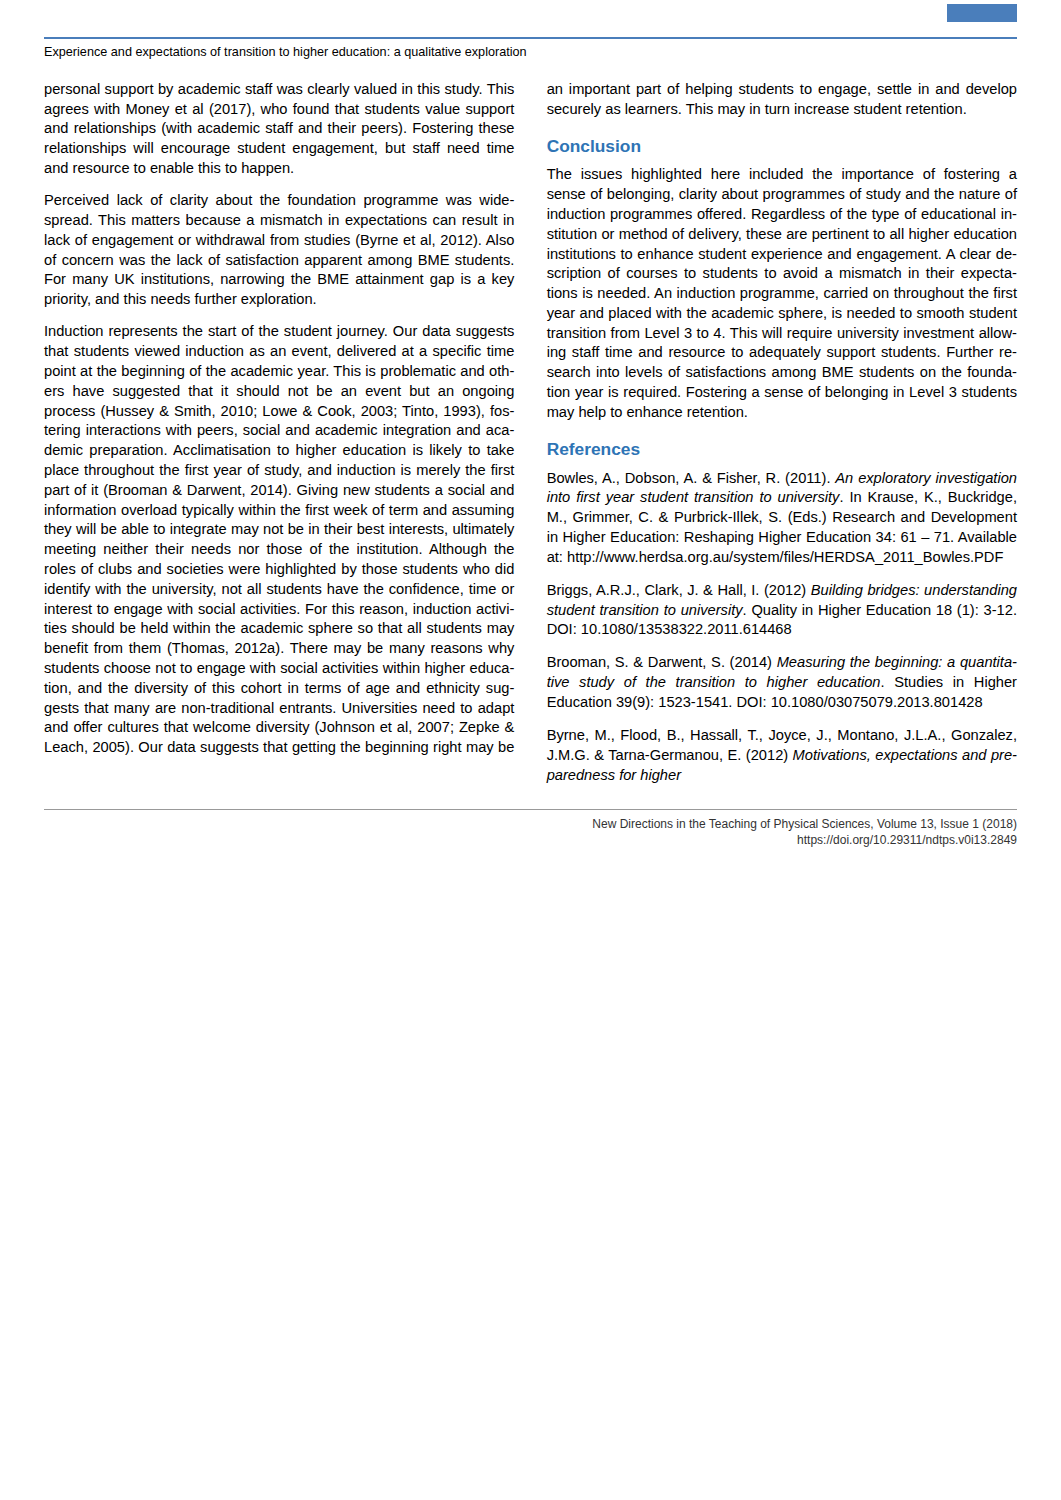Experience and expectations of transition to higher education: a qualitative exploration
personal support by academic staff was clearly valued in this study. This agrees with Money et al (2017), who found that students value support and relationships (with academic staff and their peers). Fostering these relationships will encourage student engagement, but staff need time and resource to enable this to happen.
Perceived lack of clarity about the foundation programme was widespread. This matters because a mismatch in expectations can result in lack of engagement or withdrawal from studies (Byrne et al, 2012). Also of concern was the lack of satisfaction apparent among BME students. For many UK institutions, narrowing the BME attainment gap is a key priority, and this needs further exploration.
Induction represents the start of the student journey. Our data suggests that students viewed induction as an event, delivered at a specific time point at the beginning of the academic year. This is problematic and others have suggested that it should not be an event but an ongoing process (Hussey & Smith, 2010; Lowe & Cook, 2003; Tinto, 1993), fostering interactions with peers, social and academic integration and academic preparation. Acclimatisation to higher education is likely to take place throughout the first year of study, and induction is merely the first part of it (Brooman & Darwent, 2014). Giving new students a social and information overload typically within the first week of term and assuming they will be able to integrate may not be in their best interests, ultimately meeting neither their needs nor those of the institution. Although the roles of clubs and societies were highlighted by those students who did identify with the university, not all students have the confidence, time or interest to engage with social activities. For this reason, induction activities should be held within the academic sphere so that all students may benefit from them (Thomas, 2012a). There may be many reasons why students choose not to engage with social activities within higher education, and the diversity of this cohort in terms of age and ethnicity suggests that many are non-traditional entrants. Universities need to adapt and offer cultures that welcome diversity (Johnson et al, 2007; Zepke & Leach, 2005). Our data suggests that getting the beginning right may be an important part of helping students to engage, settle in and develop securely as learners. This may in turn increase student retention.
Conclusion
The issues highlighted here included the importance of fostering a sense of belonging, clarity about programmes of study and the nature of induction programmes offered. Regardless of the type of educational institution or method of delivery, these are pertinent to all higher education institutions to enhance student experience and engagement. A clear description of courses to students to avoid a mismatch in their expectations is needed. An induction programme, carried on throughout the first year and placed with the academic sphere, is needed to smooth student transition from Level 3 to 4. This will require university investment allowing staff time and resource to adequately support students. Further research into levels of satisfactions among BME students on the foundation year is required. Fostering a sense of belonging in Level 3 students may help to enhance retention.
References
Bowles, A., Dobson, A. & Fisher, R. (2011). An exploratory investigation into first year student transition to university. In Krause, K., Buckridge, M., Grimmer, C. & Purbrick-Illek, S. (Eds.) Research and Development in Higher Education: Reshaping Higher Education 34: 61 – 71. Available at: http://www.herdsa.org.au/system/files/HERDSA_2011_Bowles.PDF
Briggs, A.R.J., Clark, J. & Hall, I. (2012) Building bridges: understanding student transition to university. Quality in Higher Education 18 (1): 3-12. DOI: 10.1080/13538322.2011.614468
Brooman, S. & Darwent, S. (2014) Measuring the beginning: a quantitative study of the transition to higher education. Studies in Higher Education 39(9): 1523-1541. DOI: 10.1080/03075079.2013.801428
Byrne, M., Flood, B., Hassall, T., Joyce, J., Montano, J.L.A., Gonzalez, J.M.G. & Tarna-Germanou, E. (2012) Motivations, expectations and preparedness for higher
New Directions in the Teaching of Physical Sciences, Volume 13, Issue 1 (2018)
https://doi.org/10.29311/ndtps.v0i13.2849